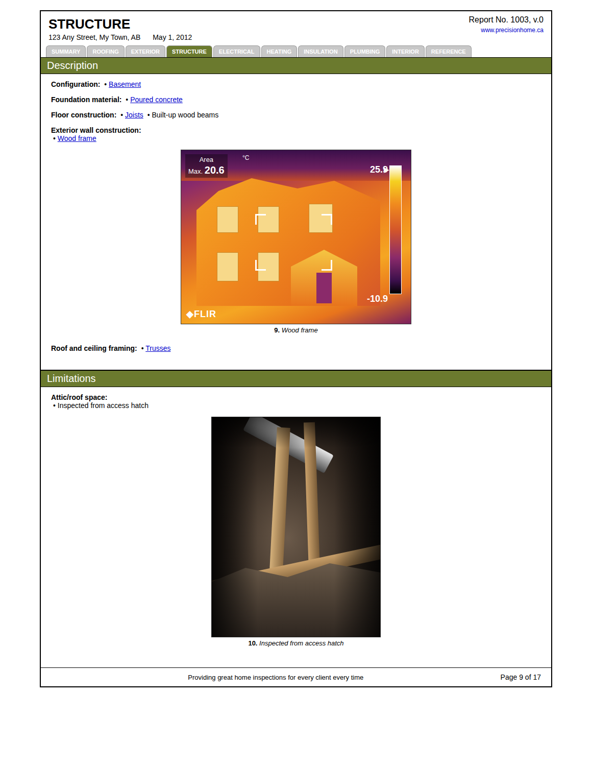Report No. 1003, v.0
www.precisionhome.ca
STRUCTURE
123 Any Street, My Town, AB May 1, 2012
SUMMARY
ROOFING
EXTERIOR
STRUCTURE
ELECTRICAL
HEATING
INSULATION
PLUMBING
INTERIOR
REFERENCE
Description
Configuration: • Basement
Foundation material: • Poured concrete
Floor construction: • Joists • Built-up wood beams
Exterior wall construction:
• Wood frame
Area
Max. 20.6
°C
25.9
▶
-10.9
◆FLIR
9. Wood frame
Roof and ceiling framing: • Trusses
Limitations
Attic/roof space:
• Inspected from access hatch
10. Inspected from access hatch
Providing great home inspections for every client every time
Page 9 of 17